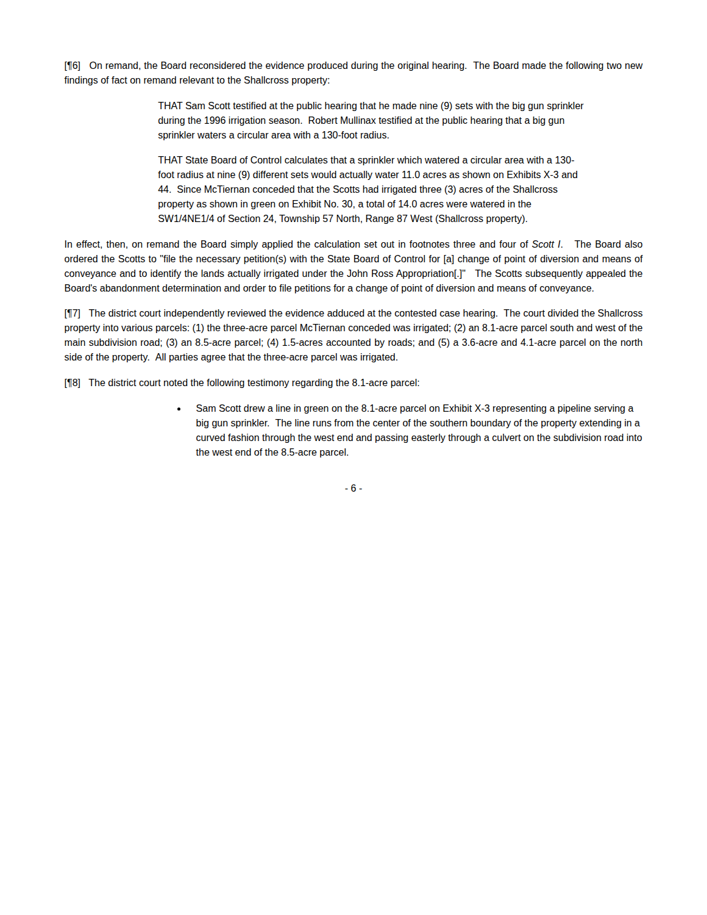[¶6] On remand, the Board reconsidered the evidence produced during the original hearing. The Board made the following two new findings of fact on remand relevant to the Shallcross property:
THAT Sam Scott testified at the public hearing that he made nine (9) sets with the big gun sprinkler during the 1996 irrigation season. Robert Mullinax testified at the public hearing that a big gun sprinkler waters a circular area with a 130-foot radius.
THAT State Board of Control calculates that a sprinkler which watered a circular area with a 130-foot radius at nine (9) different sets would actually water 11.0 acres as shown on Exhibits X-3 and 44. Since McTiernan conceded that the Scotts had irrigated three (3) acres of the Shallcross property as shown in green on Exhibit No. 30, a total of 14.0 acres were watered in the SW1/4NE1/4 of Section 24, Township 57 North, Range 87 West (Shallcross property).
In effect, then, on remand the Board simply applied the calculation set out in footnotes three and four of Scott I. The Board also ordered the Scotts to "file the necessary petition(s) with the State Board of Control for [a] change of point of diversion and means of conveyance and to identify the lands actually irrigated under the John Ross Appropriation[.]" The Scotts subsequently appealed the Board's abandonment determination and order to file petitions for a change of point of diversion and means of conveyance.
[¶7] The district court independently reviewed the evidence adduced at the contested case hearing. The court divided the Shallcross property into various parcels: (1) the three-acre parcel McTiernan conceded was irrigated; (2) an 8.1-acre parcel south and west of the main subdivision road; (3) an 8.5-acre parcel; (4) 1.5-acres accounted by roads; and (5) a 3.6-acre and 4.1-acre parcel on the north side of the property. All parties agree that the three-acre parcel was irrigated.
[¶8] The district court noted the following testimony regarding the 8.1-acre parcel:
Sam Scott drew a line in green on the 8.1-acre parcel on Exhibit X-3 representing a pipeline serving a big gun sprinkler. The line runs from the center of the southern boundary of the property extending in a curved fashion through the west end and passing easterly through a culvert on the subdivision road into the west end of the 8.5-acre parcel.
- 6 -